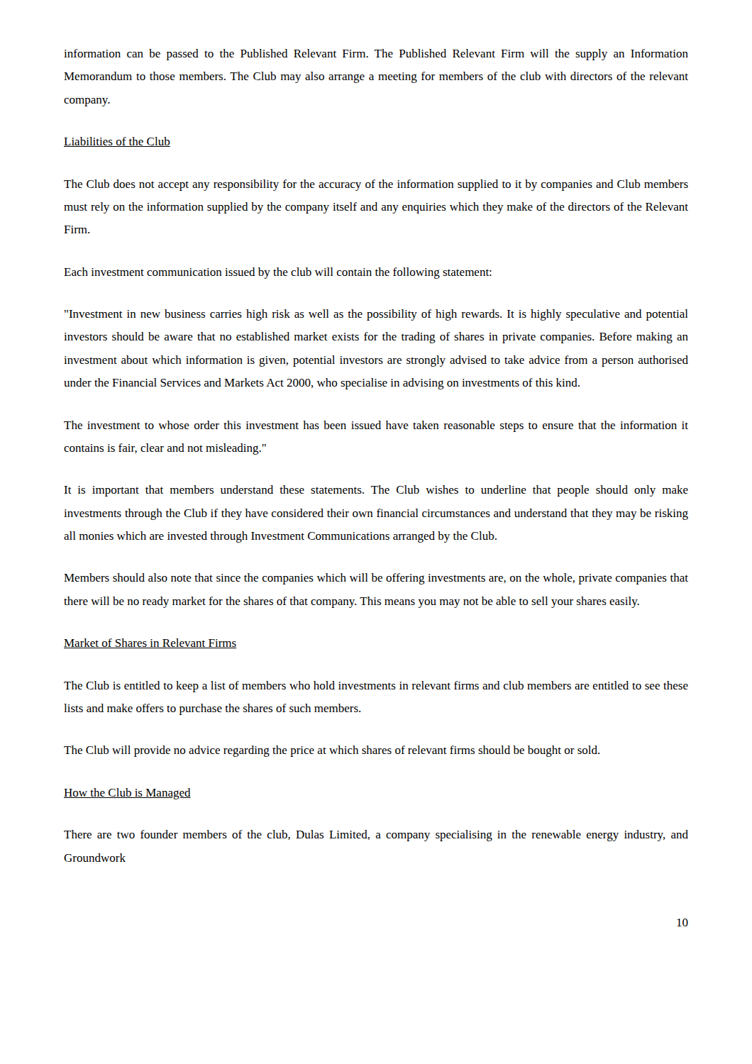information can be passed to the Published Relevant Firm. The Published Relevant Firm will the supply an Information Memorandum to those members. The Club may also arrange a meeting for members of the club with directors of the relevant company.
Liabilities of the Club
The Club does not accept any responsibility for the accuracy of the information supplied to it by companies and Club members must rely on the information supplied by the company itself and any enquiries which they make of the directors of the Relevant Firm.
Each investment communication issued by the club will contain the following statement:
"Investment in new business carries high risk as well as the possibility of high rewards. It is highly speculative and potential investors should be aware that no established market exists for the trading of shares in private companies. Before making an investment about which information is given, potential investors are strongly advised to take advice from a person authorised under the Financial Services and Markets Act 2000, who specialise in advising on investments of this kind.
The investment to whose order this investment has been issued have taken reasonable steps to ensure that the information it contains is fair, clear and not misleading."
It is important that members understand these statements. The Club wishes to underline that people should only make investments through the Club if they have considered their own financial circumstances and understand that they may be risking all monies which are invested through Investment Communications arranged by the Club.
Members should also note that since the companies which will be offering investments are, on the whole, private companies that there will be no ready market for the shares of that company. This means you may not be able to sell your shares easily.
Market of Shares in Relevant Firms
The Club is entitled to keep a list of members who hold investments in relevant firms and club members are entitled to see these lists and make offers to purchase the shares of such members.
The Club will provide no advice regarding the price at which shares of relevant firms should be bought or sold.
How the Club is Managed
There are two founder members of the club, Dulas Limited, a company specialising in the renewable energy industry, and Groundwork
10